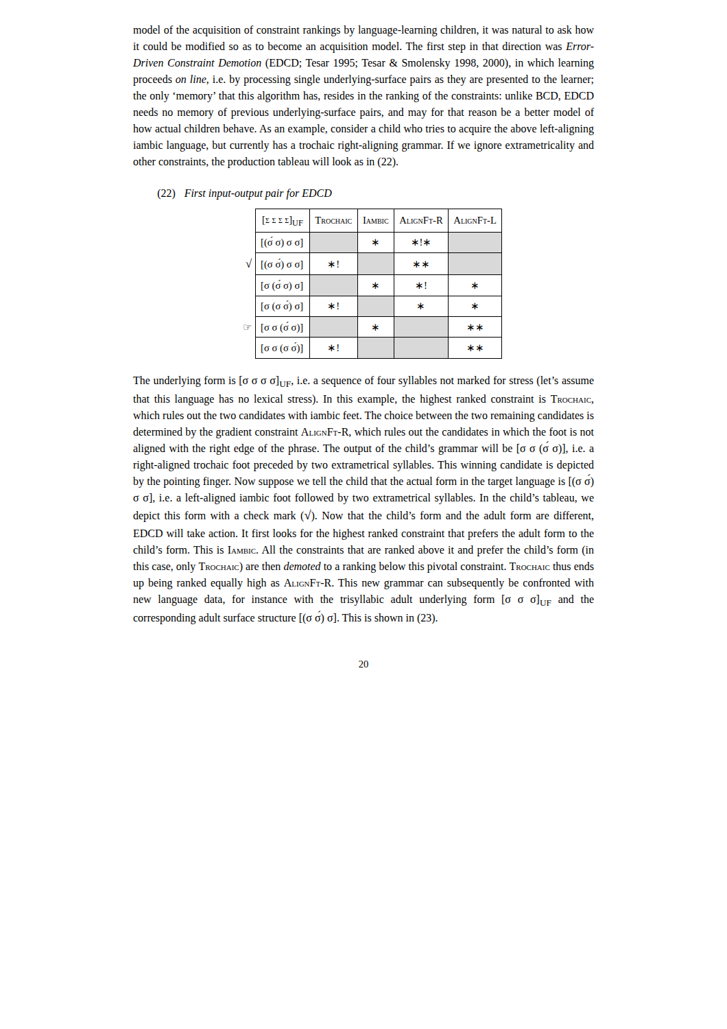model of the acquisition of constraint rankings by language-learning children, it was natural to ask how it could be modified so as to become an acquisition model. The first step in that direction was Error-Driven Constraint Demotion (EDCD; Tesar 1995; Tesar & Smolensky 1998, 2000), in which learning proceeds on line, i.e. by processing single underlying-surface pairs as they are presented to the learner; the only ‘memory’ that this algorithm has, resides in the ranking of the constraints: unlike BCD, EDCD needs no memory of previous underlying-surface pairs, and may for that reason be a better model of how actual children behave. As an example, consider a child who tries to acquire the above left-aligning iambic language, but currently has a trochaic right-aligning grammar. If we ignore extrametricality and other constraints, the production tableau will look as in (22).
(22) First input-output pair for EDCD
| | [σ σ σ σ] UF | Trochaic | Iambic | AlignFt-R | AlignFt-L |
| --- | --- | --- | --- | --- | --- |
| | [(σ́ σ) σ σ] | | ∗ | ∗!∗ | |
| √ | [(σ σ́) σ σ] | ∗! | | ∗∗ | |
| | [σ (σ́ σ) σ] | | ∗ | ∗! | ∗ |
| | [σ (σ σ́) σ] | ∗! | | ∗ | ∗ |
| ☞ | [σ σ (σ́ σ)] | | ∗ | | ∗∗ |
| | [σ σ (σ σ́)] | ∗! | | | ∗∗ |
The underlying form is [σ σ σ σ]UF, i.e. a sequence of four syllables not marked for stress (let’s assume that this language has no lexical stress). In this example, the highest ranked constraint is Trochaic, which rules out the two candidates with iambic feet. The choice between the two remaining candidates is determined by the gradient constraint AlignFt-R, which rules out the candidates in which the foot is not aligned with the right edge of the phrase. The output of the child’s grammar will be [σ σ (σ́ σ)], i.e. a right-aligned trochaic foot preceded by two extrametrical syllables. This winning candidate is depicted by the pointing finger. Now suppose we tell the child that the actual form in the target language is [(σ σ́) σ σ], i.e. a left-aligned iambic foot followed by two extrametrical syllables. In the child’s tableau, we depict this form with a check mark (√). Now that the child’s form and the adult form are different, EDCD will take action. It first looks for the highest ranked constraint that prefers the adult form to the child’s form. This is Iambic. All the constraints that are ranked above it and prefer the child’s form (in this case, only Trochaic) are then demoted to a ranking below this pivotal constraint. Trochaic thus ends up being ranked equally high as AlignFt-R. This new grammar can subsequently be confronted with new language data, for instance with the trisyllabic adult underlying form [σ σ σ]UF and the corresponding adult surface structure [(σ σ́) σ]. This is shown in (23).
20